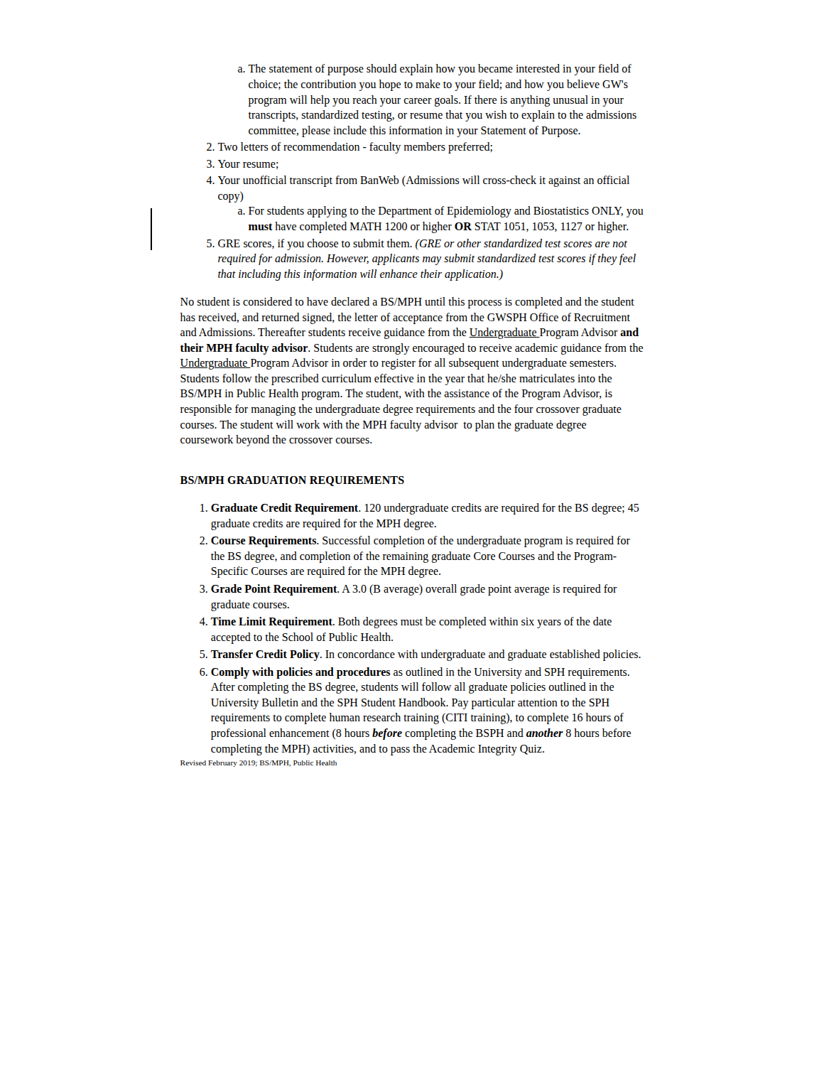The statement of purpose should explain how you became interested in your field of choice; the contribution you hope to make to your field; and how you believe GW's program will help you reach your career goals. If there is anything unusual in your transcripts, standardized testing, or resume that you wish to explain to the admissions committee, please include this information in your Statement of Purpose.
Two letters of recommendation - faculty members preferred;
Your resume;
Your unofficial transcript from BanWeb (Admissions will cross-check it against an official copy)
For students applying to the Department of Epidemiology and Biostatistics ONLY, you must have completed MATH 1200 or higher OR STAT 1051, 1053, 1127 or higher.
GRE scores, if you choose to submit them. (GRE or other standardized test scores are not required for admission. However, applicants may submit standardized test scores if they feel that including this information will enhance their application.)
No student is considered to have declared a BS/MPH until this process is completed and the student has received, and returned signed, the letter of acceptance from the GWSPH Office of Recruitment and Admissions. Thereafter students receive guidance from the Undergraduate Program Advisor and their MPH faculty advisor. Students are strongly encouraged to receive academic guidance from the Undergraduate Program Advisor in order to register for all subsequent undergraduate semesters. Students follow the prescribed curriculum effective in the year that he/she matriculates into the BS/MPH in Public Health program. The student, with the assistance of the Program Advisor, is responsible for managing the undergraduate degree requirements and the four crossover graduate courses. The student will work with the MPH faculty advisor to plan the graduate degree coursework beyond the crossover courses.
BS/MPH GRADUATION REQUIREMENTS
Graduate Credit Requirement. 120 undergraduate credits are required for the BS degree; 45 graduate credits are required for the MPH degree.
Course Requirements. Successful completion of the undergraduate program is required for the BS degree, and completion of the remaining graduate Core Courses and the Program-Specific Courses are required for the MPH degree.
Grade Point Requirement. A 3.0 (B average) overall grade point average is required for graduate courses.
Time Limit Requirement. Both degrees must be completed within six years of the date accepted to the School of Public Health.
Transfer Credit Policy. In concordance with undergraduate and graduate established policies.
Comply with policies and procedures as outlined in the University and SPH requirements. After completing the BS degree, students will follow all graduate policies outlined in the University Bulletin and the SPH Student Handbook. Pay particular attention to the SPH requirements to complete human research training (CITI training), to complete 16 hours of professional enhancement (8 hours before completing the BSPH and another 8 hours before completing the MPH) activities, and to pass the Academic Integrity Quiz.
Revised February 2019; BS/MPH, Public Health